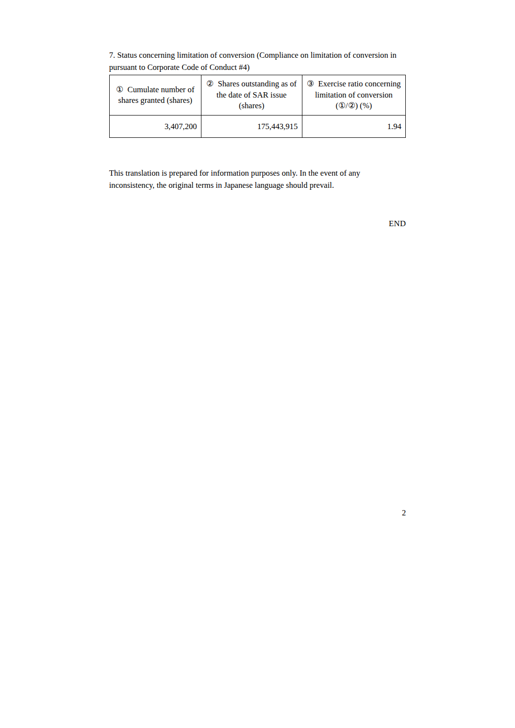7. Status concerning limitation of conversion (Compliance on limitation of conversion in pursuant to Corporate Code of Conduct #4)
| ① Cumulate number of shares granted (shares) | ② Shares outstanding as of the date of SAR issue (shares) | ③ Exercise ratio concerning limitation of conversion ( ① / ② ) (%) |
| --- | --- | --- |
| 3,407,200 | 175,443,915 | 1.94 |
This translation is prepared for information purposes only. In the event of any inconsistency, the original terms in Japanese language should prevail.
END
2